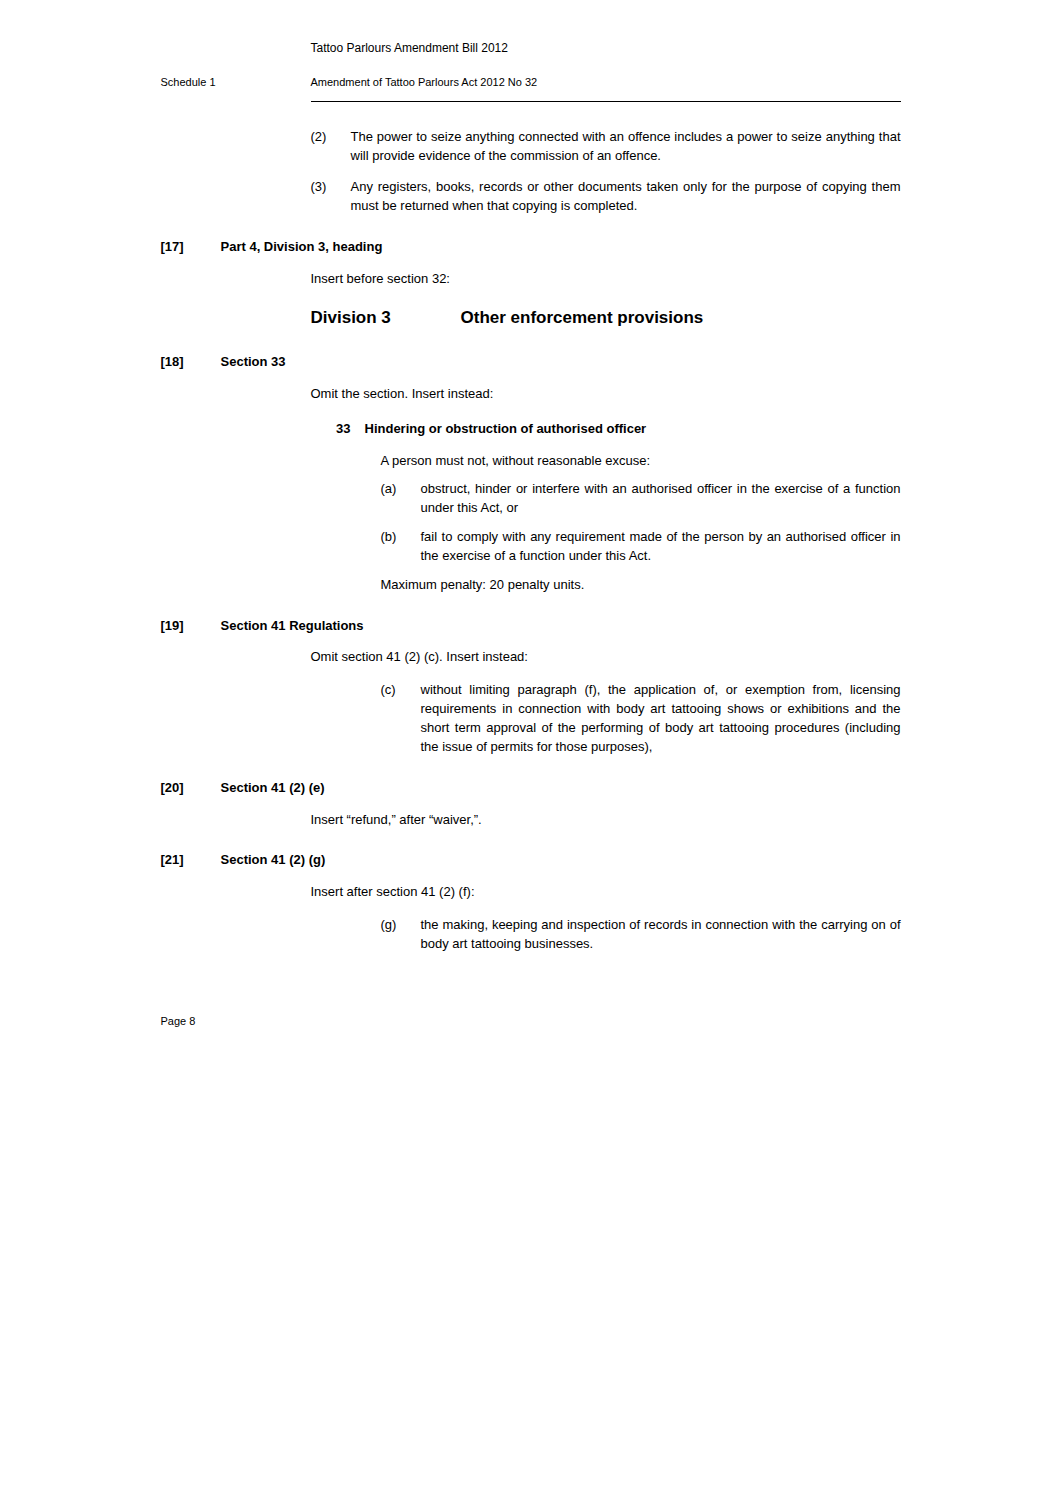Tattoo Parlours Amendment Bill 2012
Schedule 1
Amendment of Tattoo Parlours Act 2012 No 32
(2)
The power to seize anything connected with an offence includes a power to seize anything that will provide evidence of the commission of an offence.
(3)
Any registers, books, records or other documents taken only for the purpose of copying them must be returned when that copying is completed.
[17]
Part 4, Division 3, heading
Insert before section 32:
Division 3
Other enforcement provisions
[18]
Section 33
Omit the section. Insert instead:
33
Hindering or obstruction of authorised officer
A person must not, without reasonable excuse:
(a)
obstruct, hinder or interfere with an authorised officer in the exercise of a function under this Act, or
(b)
fail to comply with any requirement made of the person by an authorised officer in the exercise of a function under this Act.
Maximum penalty: 20 penalty units.
[19]
Section 41 Regulations
Omit section 41 (2) (c). Insert instead:
(c)
without limiting paragraph (f), the application of, or exemption from, licensing requirements in connection with body art tattooing shows or exhibitions and the short term approval of the performing of body art tattooing procedures (including the issue of permits for those purposes),
[20]
Section 41 (2) (e)
Insert “refund,” after “waiver,”.
[21]
Section 41 (2) (g)
Insert after section 41 (2) (f):
(g)
the making, keeping and inspection of records in connection with the carrying on of body art tattooing businesses.
Page 8